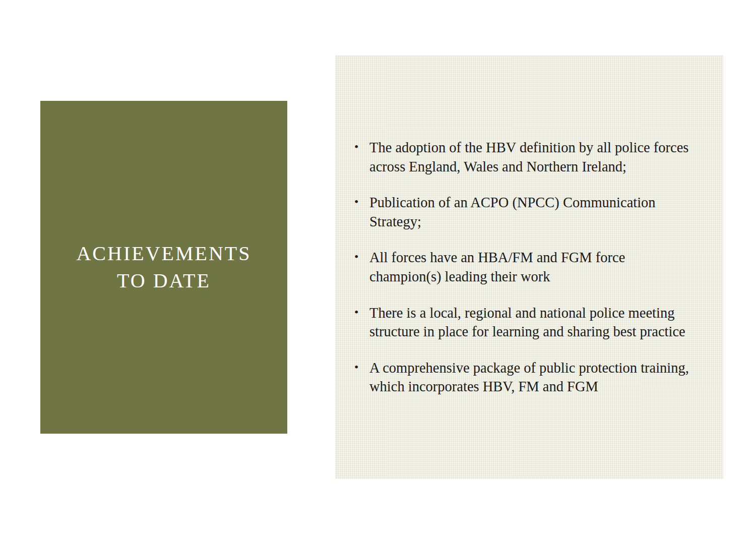Achievements
to date
The adoption of the HBV definition by all police forces across England, Wales and Northern Ireland;
Publication of an ACPO (NPCC) Communication Strategy;
All forces have an HBA/FM and FGM force champion(s) leading their work
There is a local, regional and national police meeting structure in place for learning and sharing best practice
A comprehensive package of public protection training, which incorporates HBV, FM and FGM